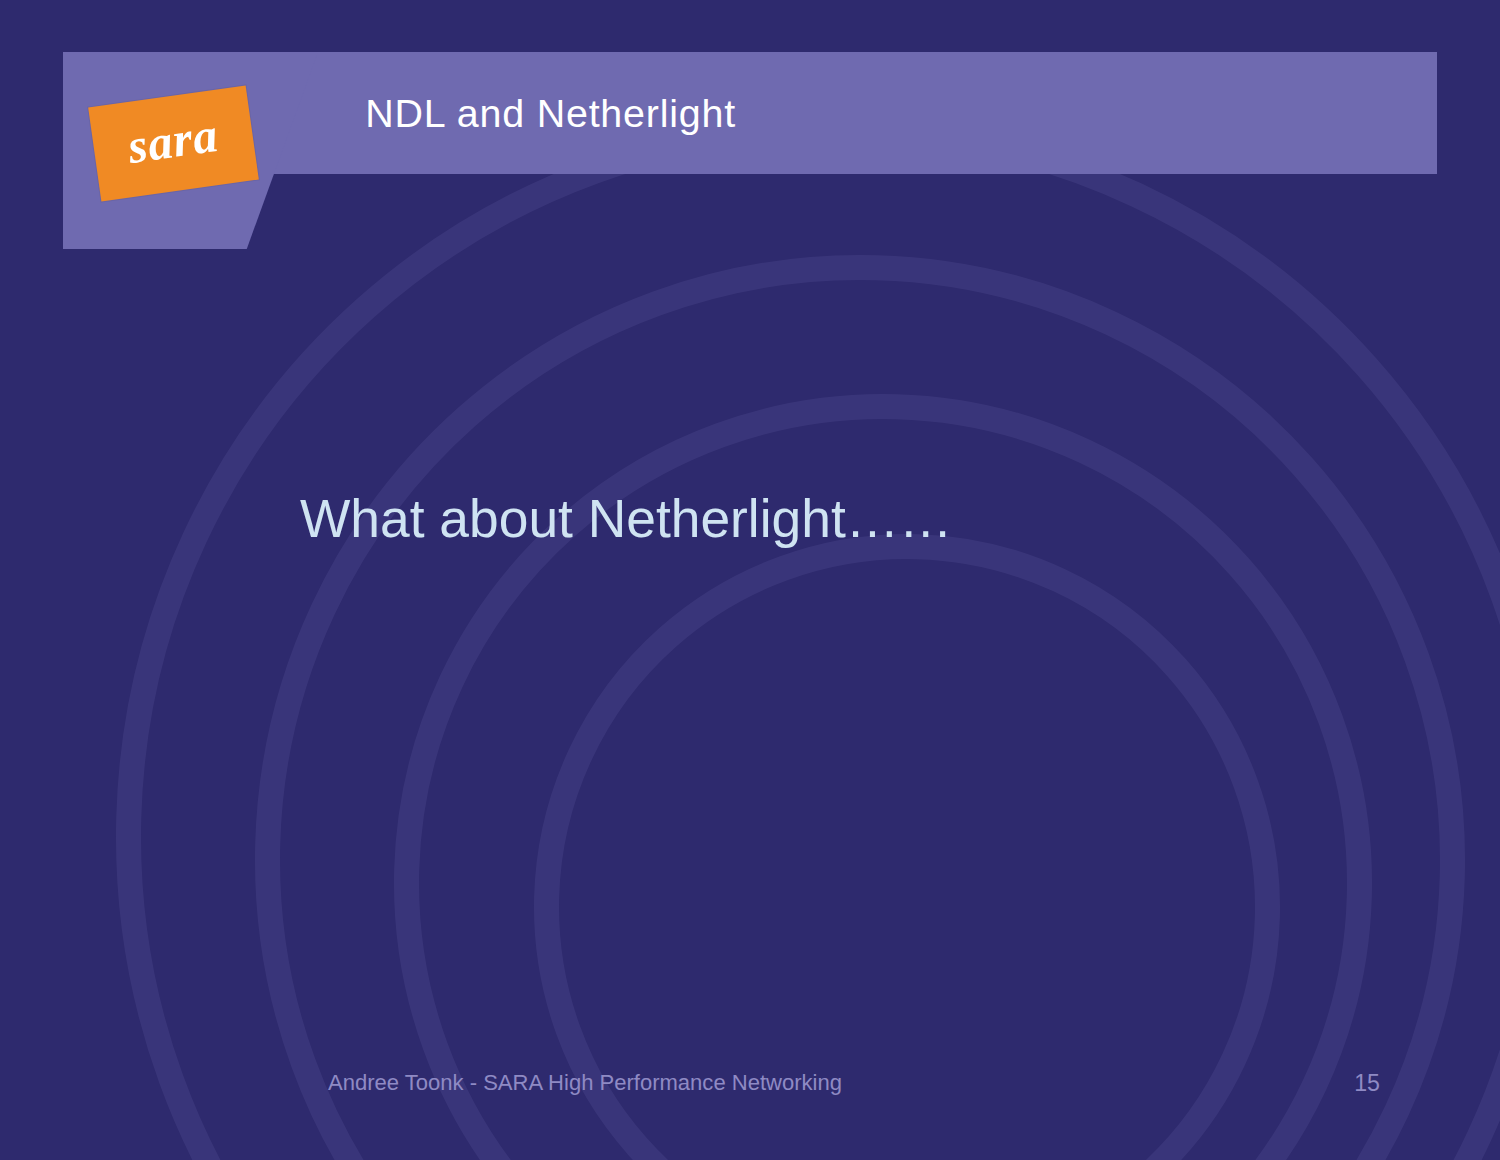NDL and Netherlight
sara
What about Netherlight……
Andree Toonk - SARA High Performance Networking 15